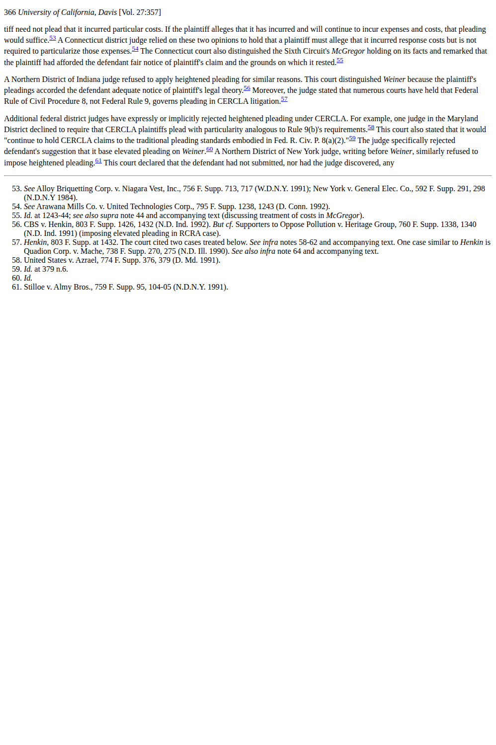366 University of California, Davis [Vol. 27:357]
tiff need not plead that it incurred particular costs. If the plaintiff alleges that it has incurred and will continue to incur expenses and costs, that pleading would suffice.53 A Connecticut district judge relied on these two opinions to hold that a plaintiff must allege that it incurred response costs but is not required to particularize those expenses.54 The Connecticut court also distinguished the Sixth Circuit's McGregor holding on its facts and remarked that the plaintiff had afforded the defendant fair notice of plaintiff's claim and the grounds on which it rested.55
A Northern District of Indiana judge refused to apply heightened pleading for similar reasons. This court distinguished Weiner because the plaintiff's pleadings accorded the defendant adequate notice of plaintiff's legal theory.56 Moreover, the judge stated that numerous courts have held that Federal Rule of Civil Procedure 8, not Federal Rule 9, governs pleading in CERCLA litigation.57
Additional federal district judges have expressly or implicitly rejected heightened pleading under CERCLA. For example, one judge in the Maryland District declined to require that CERCLA plaintiffs plead with particularity analogous to Rule 9(b)'s requirements.58 This court also stated that it would "continue to hold CERCLA claims to the traditional pleading standards embodied in Fed. R. Civ. P. 8(a)(2)."59 The judge specifically rejected defendant's suggestion that it base elevated pleading on Weiner.60 A Northern District of New York judge, writing before Weiner, similarly refused to impose heightened pleading.61 This court declared that the defendant had not submitted, nor had the judge discovered, any
See Alloy Briquetting Corp. v. Niagara Vest, Inc., 756 F. Supp. 713, 717 (W.D.N.Y. 1991); New York v. General Elec. Co., 592 F. Supp. 291, 298 (N.D.N.Y 1984).
See Arawana Mills Co. v. United Technologies Corp., 795 F. Supp. 1238, 1243 (D. Conn. 1992).
Id. at 1243-44; see also supra note 44 and accompanying text (discussing treatment of costs in McGregor).
CBS v. Henkin, 803 F. Supp. 1426, 1432 (N.D. Ind. 1992). But cf. Supporters to Oppose Pollution v. Heritage Group, 760 F. Supp. 1338, 1340 (N.D. Ind. 1991) (imposing elevated pleading in RCRA case).
Henkin, 803 F. Supp. at 1432. The court cited two cases treated below. See infra notes 58-62 and accompanying text. One case similar to Henkin is Quadion Corp. v. Mache, 738 F. Supp. 270, 275 (N.D. Ill. 1990). See also infra note 64 and accompanying text.
United States v. Azrael, 774 F. Supp. 376, 379 (D. Md. 1991).
Id. at 379 n.6.
Id.
Stilloe v. Almy Bros., 759 F. Supp. 95, 104-05 (N.D.N.Y. 1991).